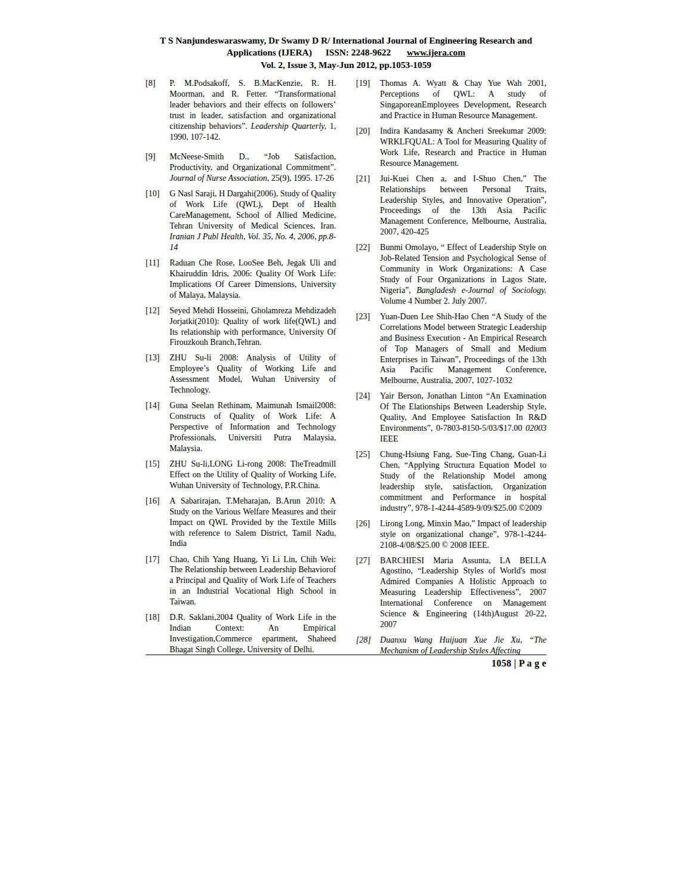T S Nanjundeswaraswamy, Dr Swamy D R/ International Journal of Engineering Research and Applications (IJERA) ISSN: 2248-9622 www.ijera.com Vol. 2, Issue 3, May-Jun 2012, pp.1053-1059
[8] P. M.Podsakoff, S. B.MacKenzie, R. H. Moorman, and R. Fetter. “Transformational leader behaviors and their effects on followers’ trust in leader, satisfaction and organizational citizenship behaviors”. Leadership Quarterly, 1, 1990, 107-142.
[9] McNeese-Smith D., “Job Satisfaction, Productivity, and Organizational Commitment”. Journal of Nurse Association, 25(9), 1995. 17-26
[10] G Nasl Saraji, H Dargahi(2006), Study of Quality of Work Life (QWL), Dept of Health CareManagement, School of Allied Medicine, Tehran University of Medical Sciences, Iran. Iranian J Publ Health, Vol. 35, No. 4, 2006, pp.8-14
[11] Raduan Che Rose, LooSee Beh, Jegak Uli and Khairuddin Idris, 2006: Quality Of Work Life: Implications Of Career Dimensions, University of Malaya, Malaysia.
[12] Seyed Mehdi Hosseini, Gholamreza Mehdizadeh Jorjatki(2010): Quality of work life(QWL) and Its relationship with performance, University Of Firouzkouh Branch,Tehran.
[13] ZHU Su-li 2008: Analysis of Utility of Employee’s Quality of Working Life and Assessment Model, Wuhan University of Technology.
[14] Guna Seelan Rethinam, Maimunah Ismail2008: Constructs of Quality of Work Life: A Perspective of Information and Technology Professionals, Universiti Putra Malaysia, Malaysia.
[15] ZHU Su-li,LONG Li-rong 2008: TheTreadmill Effect on the Utility of Quality of Working Life, Wuhan University of Technology, P.R.China.
[16] A Sabarirajan, T.Meharajan, B.Arun 2010: A Study on the Various Welfare Measures and their Impact on QWL Provided by the Textile Mills with reference to Salem District, Tamil Nadu, India
[17] Chao, Chih Yang Huang, Yi Li Lin, Chih Wei: The Relationship between Leadership Behaviorof a Principal and Quality of Work Life of Teachers in an Industrial Vocational High School in Taiwan.
[18] D.R. Saklani,2004 Quality of Work Life in the Indian Context: An Empirical Investigation,Commerce epartment, Shaheed Bhagat Singh College, University of Delhi.
[19] Thomas A. Wyatt & Chay Yue Wah 2001, Perceptions of QWL: A study of SingaporeanEmployees Development, Research and Practice in Human Resource Management.
[20] Indira Kandasamy & Ancheri Sreekumar 2009: WRKLFQUAL: A Tool for Measuring Quality of Work Life, Research and Practice in Human Resource Management.
[21] Jui-Kuei Chen a, and I-Shuo Chen,” The Relationships between Personal Traits, Leadership Styles, and Innovative Operation”, Proceedings of the 13th Asia Pacific Management Conference, Melbourne, Australia, 2007, 420-425
[22] Bunmi Omolayo, “ Effect of Leadership Style on Job-Related Tension and Psychological Sense of Community in Work Organizations: A Case Study of Four Organizations in Lagos State, Nigeria”, Bangladesh e-Journal of Sociology. Volume 4 Number 2. July 2007.
[23] Yuan-Duen Lee Shih-Hao Chen “A Study of the Correlations Model between Strategic Leadership and Business Execution - An Empirical Research of Top Managers of Small and Medium Enterprises in Taiwan”, Proceedings of the 13th Asia Pacific Management Conference, Melbourne, Australia, 2007, 1027-1032
[24] Yair Berson, Jonathan Linton “An Examination Of The Elationships Between Leadership Style, Quality, And Employee Satisfaction In R&D Environments”, 0-7803-8150-5/03/$17.00 02003 IEEE
[25] Chung-Hsiung Fang, Sue-Ting Chang, Guan-Li Chen, “Applying Structura Equation Model to Study of the Relationship Model among leadership style, satisfaction, Organization commitment and Performance in hospital industry”, 978-1-4244-4589-9/09/$25.00 ©2009
[26] Lirong Long, Minxin Mao,” Impact of leadership style on organizational change”, 978-1-4244-2108-4/08/$25.00 © 2008 IEEE.
[27] BARCHIESI Maria Assunta, LA BELLA Agostino, “Leadership Styles of World's most Admired Companies A Holistic Approach to Measuring Leadership Effectiveness”, 2007 International Conference on Management Science & Engineering (14th)August 20-22, 2007
[28] Duanxu Wang Huijuan Xue Jie Xu, “The Mechanism of Leadership Styles Affecting
1058 | P a g e